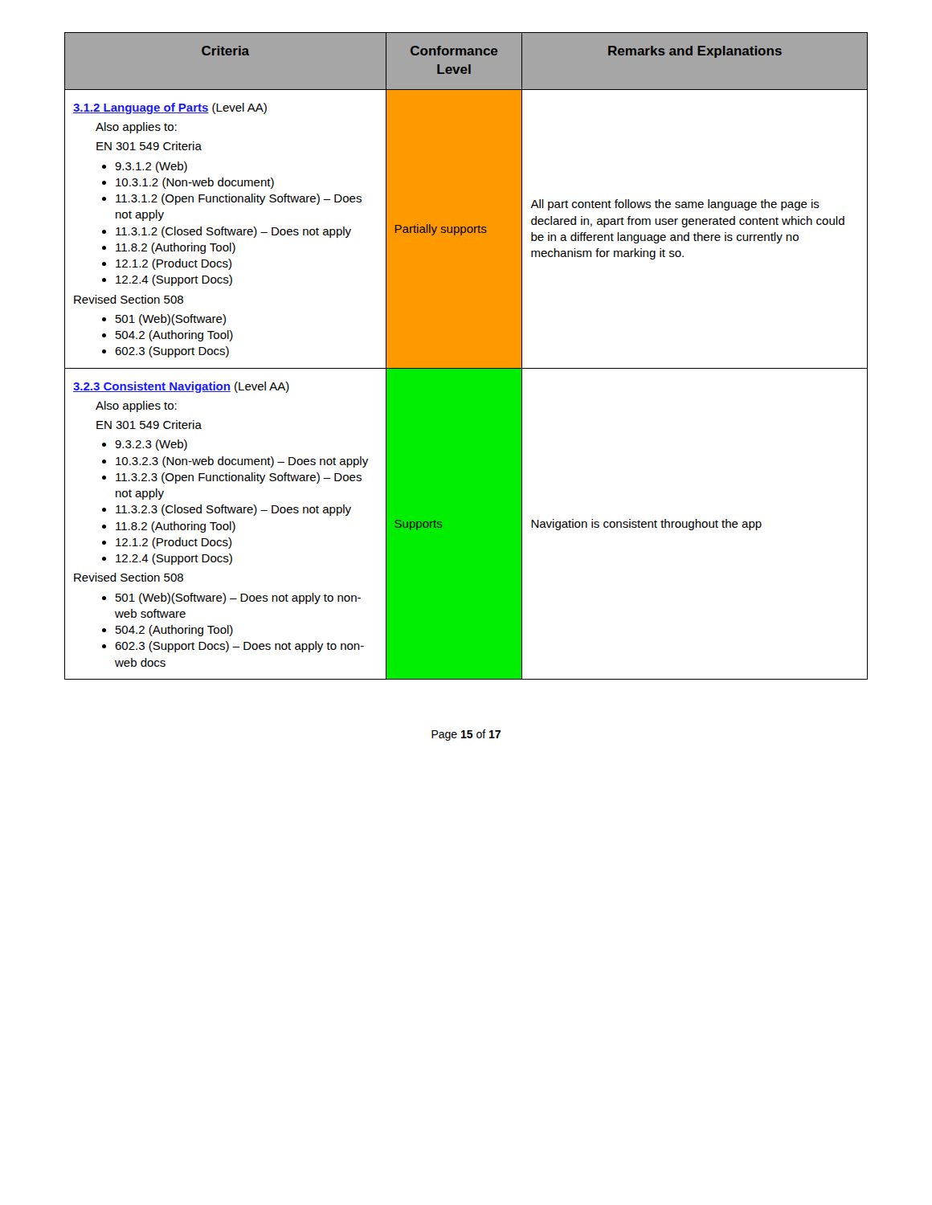| Criteria | Conformance Level | Remarks and Explanations |
| --- | --- | --- |
| 3.1.2 Language of Parts (Level AA) Also applies to: EN 301 549 Criteria 9.3.1.2 (Web) 10.3.1.2 (Non-web document) 11.3.1.2 (Open Functionality Software) – Does not apply 11.3.1.2 (Closed Software) – Does not apply 11.8.2 (Authoring Tool) 12.1.2 (Product Docs) 12.2.4 (Support Docs) Revised Section 508 501 (Web)(Software) 504.2 (Authoring Tool) 602.3 (Support Docs) | Partially supports | All part content follows the same language the page is declared in, apart from user generated content which could be in a different language and there is currently no mechanism for marking it so. |
| 3.2.3 Consistent Navigation (Level AA) Also applies to: EN 301 549 Criteria 9.3.2.3 (Web) 10.3.2.3 (Non-web document) – Does not apply 11.3.2.3 (Open Functionality Software) – Does not apply 11.3.2.3 (Closed Software) – Does not apply 11.8.2 (Authoring Tool) 12.1.2 (Product Docs) 12.2.4 (Support Docs) Revised Section 508 501 (Web)(Software) – Does not apply to non-web software 504.2 (Authoring Tool) 602.3 (Support Docs) – Does not apply to non-web docs | Supports | Navigation is consistent throughout the app |
Page 15 of 17